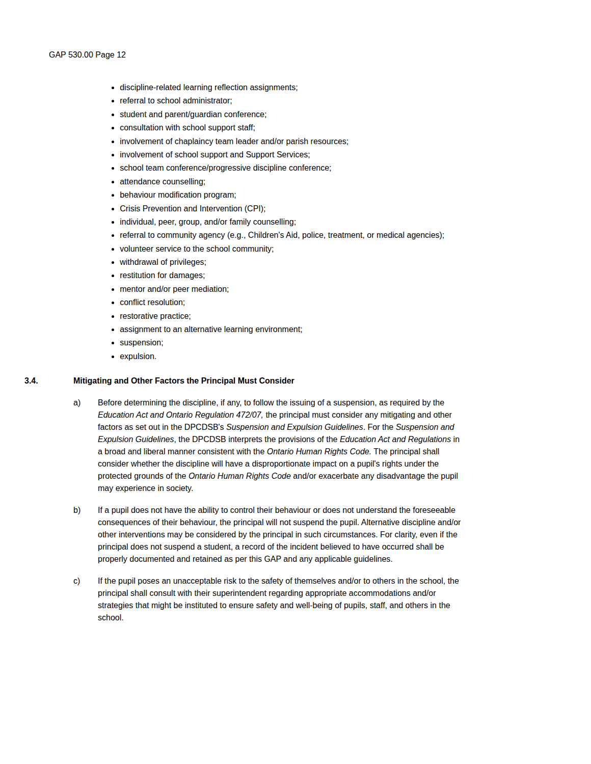GAP 530.00 Page 12
discipline-related learning reflection assignments;
referral to school administrator;
student and parent/guardian conference;
consultation with school support staff;
involvement of chaplaincy team leader and/or parish resources;
involvement of school support and Support Services;
school team conference/progressive discipline conference;
attendance counselling;
behaviour modification program;
Crisis Prevention and Intervention (CPI);
individual, peer, group, and/or family counselling;
referral to community agency (e.g., Children's Aid, police, treatment, or medical agencies);
volunteer service to the school community;
withdrawal of privileges;
restitution for damages;
mentor and/or peer mediation;
conflict resolution;
restorative practice;
assignment to an alternative learning environment;
suspension;
expulsion.
3.4. Mitigating and Other Factors the Principal Must Consider
a)
Before determining the discipline, if any, to follow the issuing of a suspension, as required by the Education Act and Ontario Regulation 472/07, the principal must consider any mitigating and other factors as set out in the DPCDSB's Suspension and Expulsion Guidelines. For the Suspension and Expulsion Guidelines, the DPCDSB interprets the provisions of the Education Act and Regulations in a broad and liberal manner consistent with the Ontario Human Rights Code. The principal shall consider whether the discipline will have a disproportionate impact on a pupil's rights under the protected grounds of the Ontario Human Rights Code and/or exacerbate any disadvantage the pupil may experience in society.
b)
If a pupil does not have the ability to control their behaviour or does not understand the foreseeable consequences of their behaviour, the principal will not suspend the pupil. Alternative discipline and/or other interventions may be considered by the principal in such circumstances. For clarity, even if the principal does not suspend a student, a record of the incident believed to have occurred shall be properly documented and retained as per this GAP and any applicable guidelines.
c)
If the pupil poses an unacceptable risk to the safety of themselves and/or to others in the school, the principal shall consult with their superintendent regarding appropriate accommodations and/or strategies that might be instituted to ensure safety and well-being of pupils, staff, and others in the school.